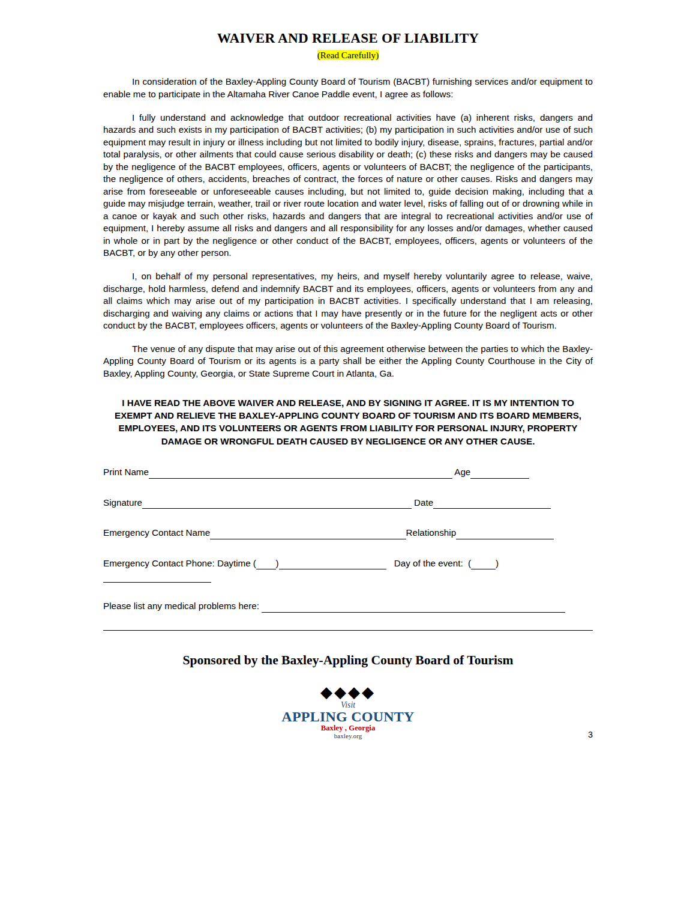WAIVER AND RELEASE OF LIABILITY
(Read Carefully)
In consideration of the Baxley-Appling County Board of Tourism (BACBT) furnishing services and/or equipment to enable me to participate in the Altamaha River Canoe Paddle event, I agree as follows:
I fully understand and acknowledge that outdoor recreational activities have (a) inherent risks, dangers and hazards and such exists in my participation of BACBT activities; (b) my participation in such activities and/or use of such equipment may result in injury or illness including but not limited to bodily injury, disease, sprains, fractures, partial and/or total paralysis, or other ailments that could cause serious disability or death; (c) these risks and dangers may be caused by the negligence of the BACBT employees, officers, agents or volunteers of BACBT; the negligence of the participants, the negligence of others, accidents, breaches of contract, the forces of nature or other causes. Risks and dangers may arise from foreseeable or unforeseeable causes including, but not limited to, guide decision making, including that a guide may misjudge terrain, weather, trail or river route location and water level, risks of falling out of or drowning while in a canoe or kayak and such other risks, hazards and dangers that are integral to recreational activities and/or use of equipment, I hereby assume all risks and dangers and all responsibility for any losses and/or damages, whether caused in whole or in part by the negligence or other conduct of the BACBT, employees, officers, agents or volunteers of the BACBT, or by any other person.
I, on behalf of my personal representatives, my heirs, and myself hereby voluntarily agree to release, waive, discharge, hold harmless, defend and indemnify BACBT and its employees, officers, agents or volunteers from any and all claims which may arise out of my participation in BACBT activities. I specifically understand that I am releasing, discharging and waiving any claims or actions that I may have presently or in the future for the negligent acts or other conduct by the BACBT, employees officers, agents or volunteers of the Baxley-Appling County Board of Tourism.
The venue of any dispute that may arise out of this agreement otherwise between the parties to which the Baxley-Appling County Board of Tourism or its agents is a party shall be either the Appling County Courthouse in the City of Baxley, Appling County, Georgia, or State Supreme Court in Atlanta, Ga.
I HAVE READ THE ABOVE WAIVER AND RELEASE, AND BY SIGNING IT AGREE. IT IS MY INTENTION TO EXEMPT AND RELIEVE THE BAXLEY-APPLING COUNTY BOARD OF TOURISM AND ITS BOARD MEMBERS, EMPLOYEES, AND ITS VOLUNTEERS OR AGENTS FROM LIABILITY FOR PERSONAL INJURY, PROPERTY DAMAGE OR WRONGFUL DEATH CAUSED BY NEGLIGENCE OR ANY OTHER CAUSE.
Print Name Age
Signature Date
Emergency Contact Name Relationship
Emergency Contact Phone: Daytime ( ) Day of the event: ( )
Please list any medical problems here:
Sponsored by the Baxley-Appling County Board of Tourism
◆◆◆◆
Visit
APPLING COUNTY
Baxley , Georgia
baxley.org
3